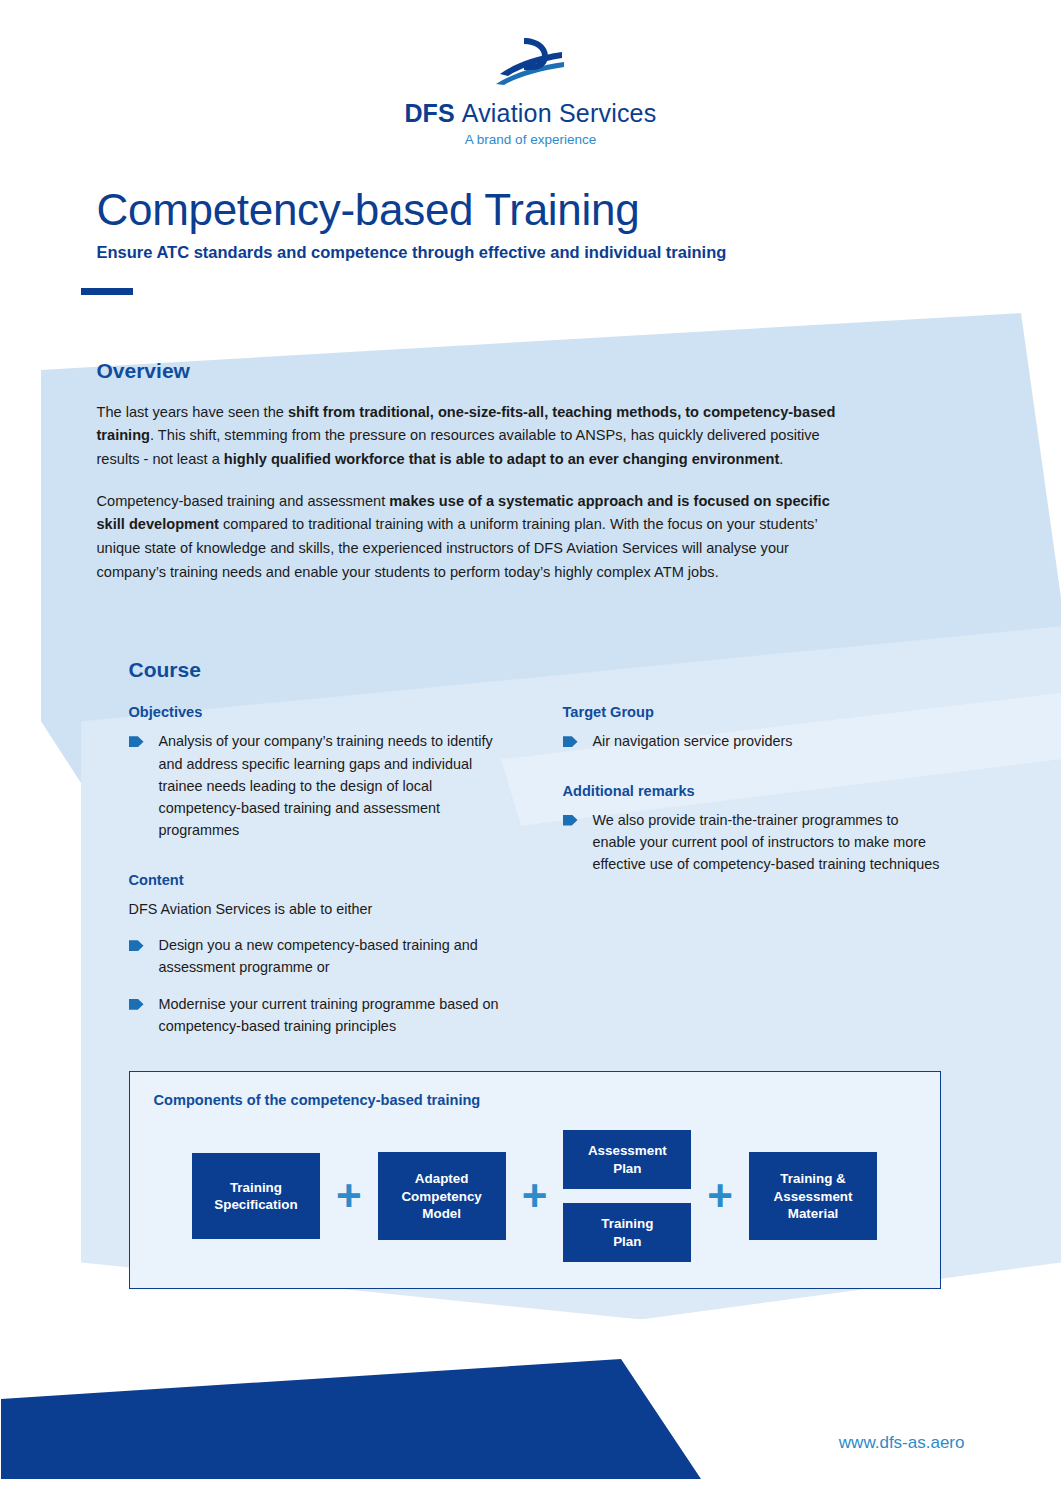DFS Aviation Services
A brand of experience
Competency-based Training
Ensure ATC standards and competence through effective and individual training
Overview
The last years have seen the shift from traditional, one-size-fits-all, teaching methods, to competency-based training. This shift, stemming from the pressure on resources available to ANSPs, has quickly delivered positive results - not least a highly qualified workforce that is able to adapt to an ever changing environment.
Competency-based training and assessment makes use of a systematic approach and is focused on specific skill development compared to traditional training with a uniform training plan. With the focus on your students’ unique state of knowledge and skills, the experienced instructors of DFS Aviation Services will analyse your company’s training needs and enable your students to perform today’s highly complex ATM jobs.
Course
Objectives
Analysis of your company’s training needs to identify and address specific learning gaps and individual trainee needs leading to the design of local competency-based training and assessment programmes
Content
DFS Aviation Services is able to either
Design you a new competency-based training and assessment programme or
Modernise your current training programme based on competency-based training principles
Target Group
Air navigation service providers
Additional remarks
We also provide train-the-trainer programmes to enable your current pool of instructors to make more effective use of competency-based training techniques
Components of the competency-based training
Training
Specification
+
Adapted
Competency
Model
+
Assessment
Plan
Training
Plan
+
Training &
Assessment
Material
www.dfs-as.aero